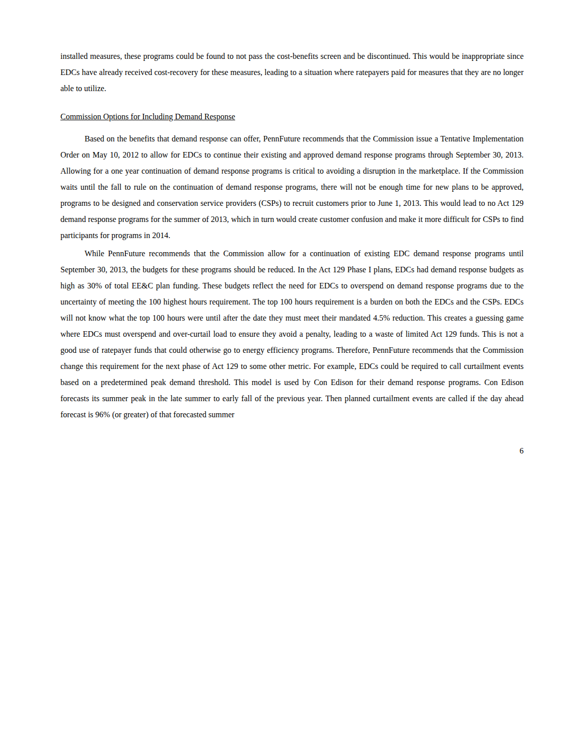installed measures, these programs could be found to not pass the cost-benefits screen and be discontinued. This would be inappropriate since EDCs have already received cost-recovery for these measures, leading to a situation where ratepayers paid for measures that they are no longer able to utilize.
Commission Options for Including Demand Response
Based on the benefits that demand response can offer, PennFuture recommends that the Commission issue a Tentative Implementation Order on May 10, 2012 to allow for EDCs to continue their existing and approved demand response programs through September 30, 2013. Allowing for a one year continuation of demand response programs is critical to avoiding a disruption in the marketplace. If the Commission waits until the fall to rule on the continuation of demand response programs, there will not be enough time for new plans to be approved, programs to be designed and conservation service providers (CSPs) to recruit customers prior to June 1, 2013. This would lead to no Act 129 demand response programs for the summer of 2013, which in turn would create customer confusion and make it more difficult for CSPs to find participants for programs in 2014.
While PennFuture recommends that the Commission allow for a continuation of existing EDC demand response programs until September 30, 2013, the budgets for these programs should be reduced. In the Act 129 Phase I plans, EDCs had demand response budgets as high as 30% of total EE&C plan funding. These budgets reflect the need for EDCs to overspend on demand response programs due to the uncertainty of meeting the 100 highest hours requirement. The top 100 hours requirement is a burden on both the EDCs and the CSPs. EDCs will not know what the top 100 hours were until after the date they must meet their mandated 4.5% reduction. This creates a guessing game where EDCs must overspend and over-curtail load to ensure they avoid a penalty, leading to a waste of limited Act 129 funds. This is not a good use of ratepayer funds that could otherwise go to energy efficiency programs. Therefore, PennFuture recommends that the Commission change this requirement for the next phase of Act 129 to some other metric. For example, EDCs could be required to call curtailment events based on a predetermined peak demand threshold. This model is used by Con Edison for their demand response programs. Con Edison forecasts its summer peak in the late summer to early fall of the previous year. Then planned curtailment events are called if the day ahead forecast is 96% (or greater) of that forecasted summer
6